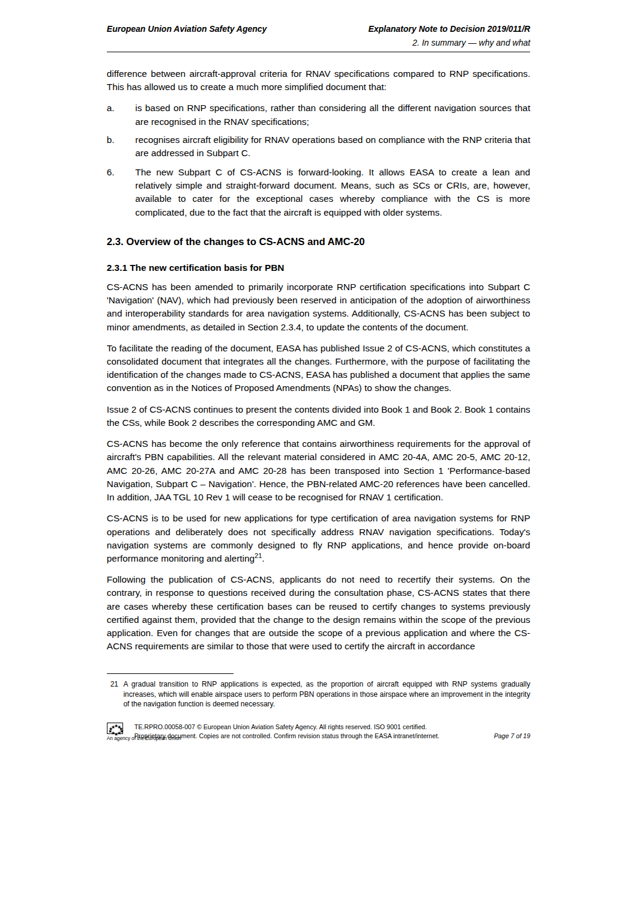European Union Aviation Safety Agency
Explanatory Note to Decision 2019/011/R
2. In summary — why and what
difference between aircraft-approval criteria for RNAV specifications compared to RNP specifications. This has allowed us to create a much more simplified document that:
a. is based on RNP specifications, rather than considering all the different navigation sources that are recognised in the RNAV specifications;
b. recognises aircraft eligibility for RNAV operations based on compliance with the RNP criteria that are addressed in Subpart C.
6. The new Subpart C of CS-ACNS is forward-looking. It allows EASA to create a lean and relatively simple and straight-forward document. Means, such as SCs or CRIs, are, however, available to cater for the exceptional cases whereby compliance with the CS is more complicated, due to the fact that the aircraft is equipped with older systems.
2.3. Overview of the changes to CS-ACNS and AMC-20
2.3.1 The new certification basis for PBN
CS-ACNS has been amended to primarily incorporate RNP certification specifications into Subpart C 'Navigation' (NAV), which had previously been reserved in anticipation of the adoption of airworthiness and interoperability standards for area navigation systems. Additionally, CS-ACNS has been subject to minor amendments, as detailed in Section 2.3.4, to update the contents of the document.
To facilitate the reading of the document, EASA has published Issue 2 of CS-ACNS, which constitutes a consolidated document that integrates all the changes. Furthermore, with the purpose of facilitating the identification of the changes made to CS-ACNS, EASA has published a document that applies the same convention as in the Notices of Proposed Amendments (NPAs) to show the changes.
Issue 2 of CS-ACNS continues to present the contents divided into Book 1 and Book 2. Book 1 contains the CSs, while Book 2 describes the corresponding AMC and GM.
CS-ACNS has become the only reference that contains airworthiness requirements for the approval of aircraft's PBN capabilities. All the relevant material considered in AMC 20-4A, AMC 20-5, AMC 20-12, AMC 20-26, AMC 20-27A and AMC 20-28 has been transposed into Section 1 'Performance-based Navigation, Subpart C – Navigation'. Hence, the PBN-related AMC-20 references have been cancelled. In addition, JAA TGL 10 Rev 1 will cease to be recognised for RNAV 1 certification.
CS-ACNS is to be used for new applications for type certification of area navigation systems for RNP operations and deliberately does not specifically address RNAV navigation specifications. Today's navigation systems are commonly designed to fly RNP applications, and hence provide on-board performance monitoring and alerting21.
Following the publication of CS-ACNS, applicants do not need to recertify their systems. On the contrary, in response to questions received during the consultation phase, CS-ACNS states that there are cases whereby these certification bases can be reused to certify changes to systems previously certified against them, provided that the change to the design remains within the scope of the previous application. Even for changes that are outside the scope of a previous application and where the CS-ACNS requirements are similar to those that were used to certify the aircraft in accordance
21 A gradual transition to RNP applications is expected, as the proportion of aircraft equipped with RNP systems gradually increases, which will enable airspace users to perform PBN operations in those airspace where an improvement in the integrity of the navigation function is deemed necessary.
★ ★ ★ ★ ★ ★ ★ ★ ★ ★ An agency of the European Union
TE.RPRO.00058-007 © European Union Aviation Safety Agency. All rights reserved. ISO 9001 certified.
Proprietary document. Copies are not controlled. Confirm revision status through the EASA intranet/internet. Page 7 of 19